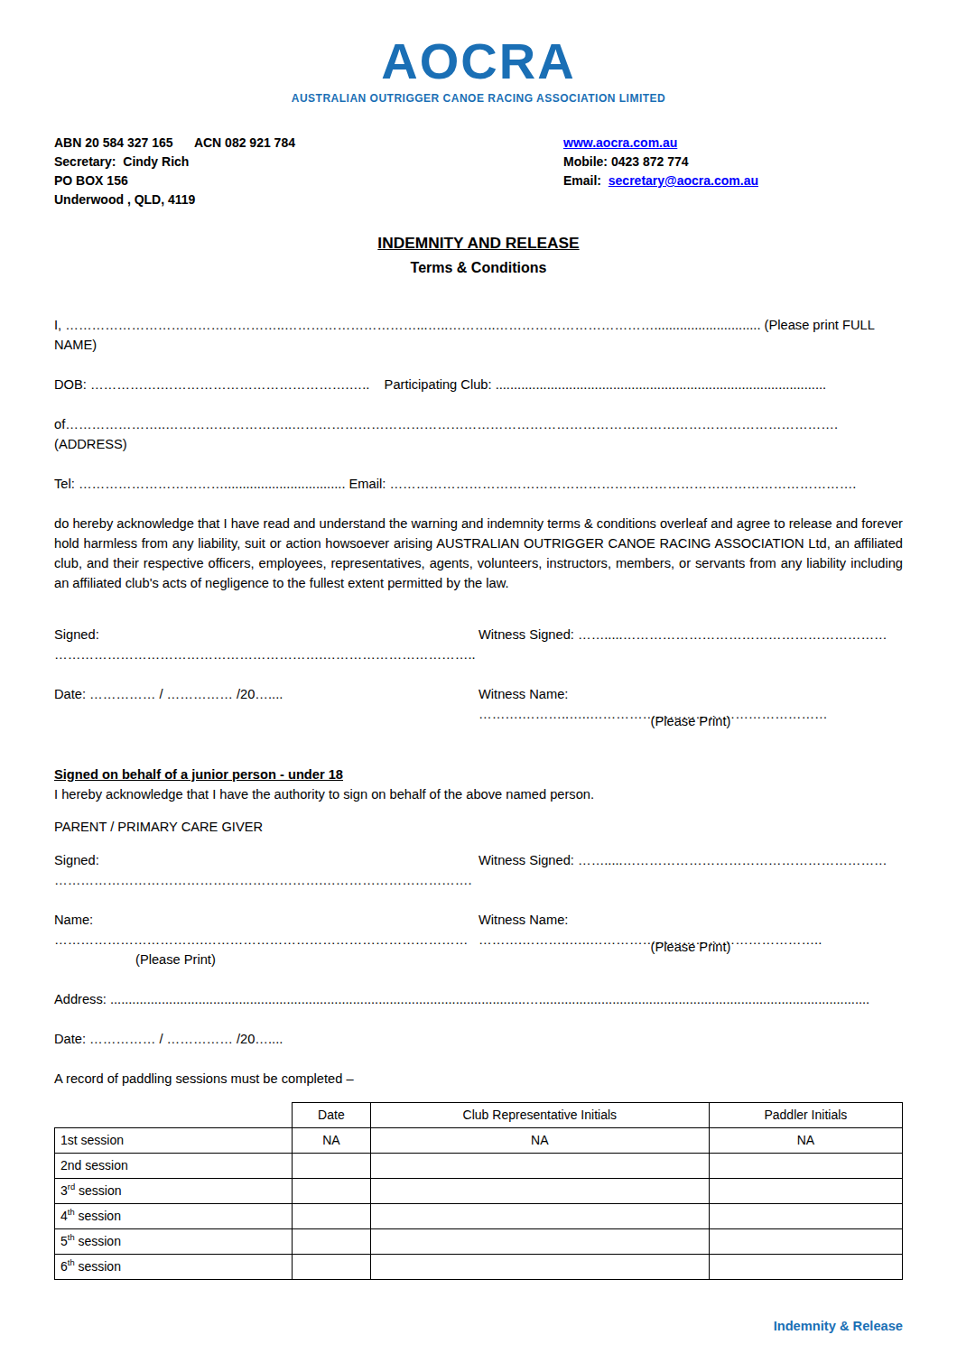AOCRA
AUSTRALIAN OUTRIGGER CANOE RACING ASSOCIATION LIMITED
| ABN 20 584 327 165 ACN 082 921 784 | www.aocra.com.au |
| Secretary: Cindy Rich | Mobile: 0423 872 774 |
| PO BOX 156 | Email: secretary@aocra.com.au |
| Underwood , QLD, 4119 | |
INDEMNITY AND RELEASE
Terms & Conditions
I, …………………………………………..…………………………...…..………..………………………………............................. (Please print FULL NAME)
DOB: …………….…………………………………….….. Participating Club: ..........................................................................................
of…………………..………………………..……………………………………………………………………………………………………………. (ADDRESS)
Tel: ……………………………................................. Email: …………………………………………………………………………………………….
do hereby acknowledge that I have read and understand the warning and indemnity terms & conditions overleaf and agree to release and forever hold harmless from any liability, suit or action howsoever arising AUSTRALIAN OUTRIGGER CANOE RACING ASSOCIATION Ltd, an affiliated club, and their respective officers, employees, representatives, agents, volunteers, instructors, members, or servants from any liability including an affiliated club's acts of negligence to the fullest extent permitted by the law.
| Signed: …………………………………………………….…………………………….. | Witness Signed: …….....…………………………………………………… |
| Date: …………… / …………… /20….... | Witness Name: ……….………..…..……………………………………………… (Please Print) |
Signed on behalf of a junior person - under 18
I hereby acknowledge that I have the authority to sign on behalf of the above named person.
PARENT / PRIMARY CARE GIVER
| Signed: …………………………………………………….……………………………. | Witness Signed: …….....…………………………………………………… |
| Name: …………………………….…………………………………………………… (Please Print) | Witness Name: ……….………..…..…………………………………………….. (Please Print) |
Address: .................................................................................................................…..........................................................................................
Date: …………… / …………… /20…....
A record of paddling sessions must be completed –
| | Date | Club Representative Initials | Paddler Initials |
| --- | --- | --- | --- |
| 1st session | NA | NA | NA |
| 2nd session | | | |
| 3 rd session | | | |
| 4 th session | | | |
| 5 th session | | | |
| 6 th session | | | |
Indemnity & Release